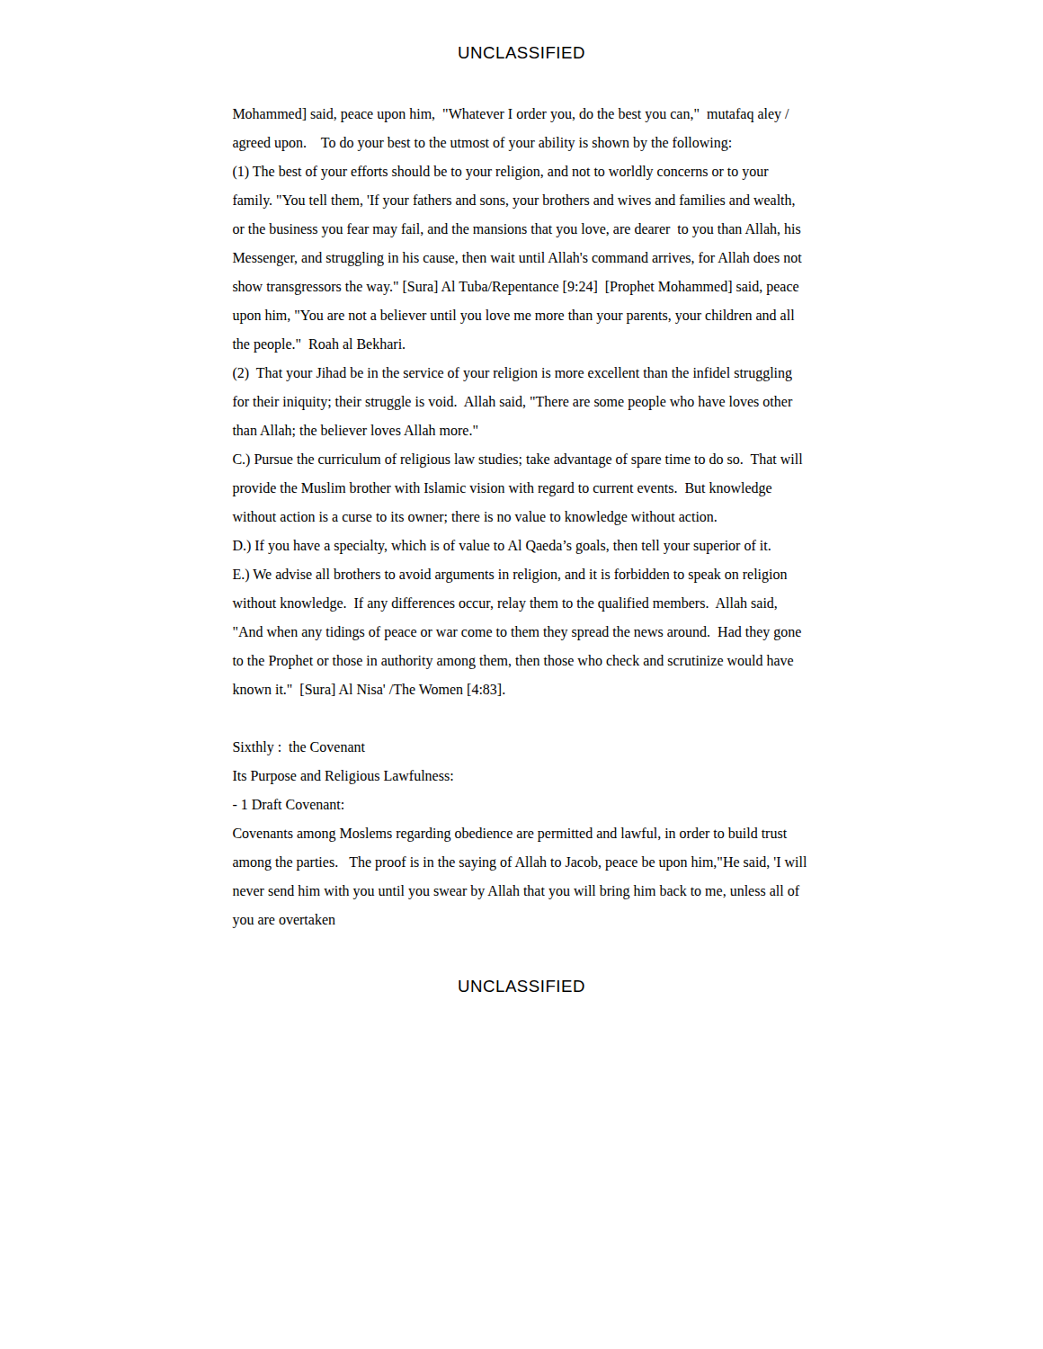UNCLASSIFIED
Mohammed] said, peace upon him, "Whatever I order you, do the best you can," mutafaq aley / agreed upon. To do your best to the utmost of your ability is shown by the following:
(1) The best of your efforts should be to your religion, and not to worldly concerns or to your family. "You tell them, 'If your fathers and sons, your brothers and wives and families and wealth, or the business you fear may fail, and the mansions that you love, are dearer to you than Allah, his Messenger, and struggling in his cause, then wait until Allah's command arrives, for Allah does not show transgressors the way." [Sura] Al Tuba/Repentance [9:24] [Prophet Mohammed] said, peace upon him, "You are not a believer until you love me more than your parents, your children and all the people." Roah al Bekhari.
(2) That your Jihad be in the service of your religion is more excellent than the infidel struggling for their iniquity; their struggle is void. Allah said, "There are some people who have loves other than Allah; the believer loves Allah more."
C.) Pursue the curriculum of religious law studies; take advantage of spare time to do so. That will provide the Muslim brother with Islamic vision with regard to current events. But knowledge without action is a curse to its owner; there is no value to knowledge without action.
D.) If you have a specialty, which is of value to Al Qaeda’s goals, then tell your superior of it.
E.) We advise all brothers to avoid arguments in religion, and it is forbidden to speak on religion without knowledge. If any differences occur, relay them to the qualified members. Allah said, "And when any tidings of peace or war come to them they spread the news around. Had they gone to the Prophet or those in authority among them, then those who check and scrutinize would have known it." [Sura] Al Nisa' /The Women [4:83].
Sixthly : the Covenant
Its Purpose and Religious Lawfulness:
- 1 Draft Covenant:
Covenants among Moslems regarding obedience are permitted and lawful, in order to build trust among the parties. The proof is in the saying of Allah to Jacob, peace be upon him,"He said, 'I will never send him with you until you swear by Allah that you will bring him back to me, unless all of you are overtaken
UNCLASSIFIED